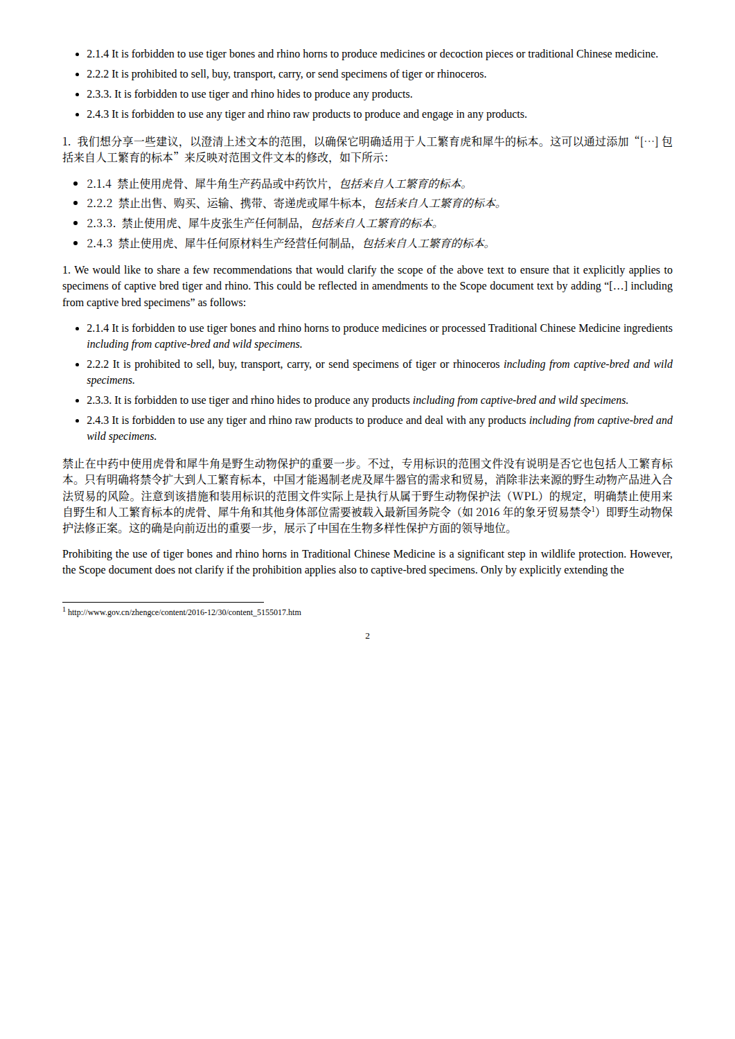2.1.4 It is forbidden to use tiger bones and rhino horns to produce medicines or decoction pieces or traditional Chinese medicine.
2.2.2 It is prohibited to sell, buy, transport, carry, or send specimens of tiger or rhinoceros.
2.3.3. It is forbidden to use tiger and rhino hides to produce any products.
2.4.3 It is forbidden to use any tiger and rhino raw products to produce and engage in any products.
1. 我们想分享一些建议，以澄清上述文本的范围，以确保它明确适用于人工繁育虎和犀牛的标本。这可以通过添加“[…] 包括来自人工繁育的标本”来反映对范围文件文本的修改，如下所示：
2.1.4 禁止使用虎骨、犀牛角生产药品或中药饮片，包括来自人工繁育的标本。
2.2.2 禁止出售、购买、运输、携带、寄递虎或犀牛标本，包括来自人工繁育的标本。
2.3.3. 禁止使用虎、犀牛皮张生产任何制品，包括来自人工繁育的标本。
2.4.3 禁止使用虎、犀牛任何原材料生产经营任何制品，包括来自人工繁育的标本。
1. We would like to share a few recommendations that would clarify the scope of the above text to ensure that it explicitly applies to specimens of captive bred tiger and rhino. This could be reflected in amendments to the Scope document text by adding “[…] including from captive bred specimens” as follows:
2.1.4 It is forbidden to use tiger bones and rhino horns to produce medicines or processed Traditional Chinese Medicine ingredients including from captive-bred and wild specimens.
2.2.2 It is prohibited to sell, buy, transport, carry, or send specimens of tiger or rhinoceros including from captive-bred and wild specimens.
2.3.3. It is forbidden to use tiger and rhino hides to produce any products including from captive-bred and wild specimens.
2.4.3 It is forbidden to use any tiger and rhino raw products to produce and deal with any products including from captive-bred and wild specimens.
禁止在中药中使用虎骨和犀牛角是野生动物保护的重要一步。不过，专用标识的范围文件没有说明是否它也包括人工繁育标本。只有明确将禁令扩大到人工繁育标本，中国才能遏制老虎及犀牛器官的需求和贸易，消除非法来源的野生动物产品进入合法贸易的风险。注意到该措施和装用标识的范围文件实际上是执行从属于野生动物保护法（WPL）的规定，明确禁止使用来自野生和人工繁育标本的虎骨、犀牛角和其他身体部位需要被载入最新国务院令（如 2016 年的象牙贸易禁令1）即野生动物保护法修正案。这的确是向前迈出的重要一步，展示了中国在生物多样性保护方面的领导地位。
Prohibiting the use of tiger bones and rhino horns in Traditional Chinese Medicine is a significant step in wildlife protection. However, the Scope document does not clarify if the prohibition applies also to captive-bred specimens. Only by explicitly extending the
1 http://www.gov.cn/zhengce/content/2016-12/30/content_5155017.htm
2